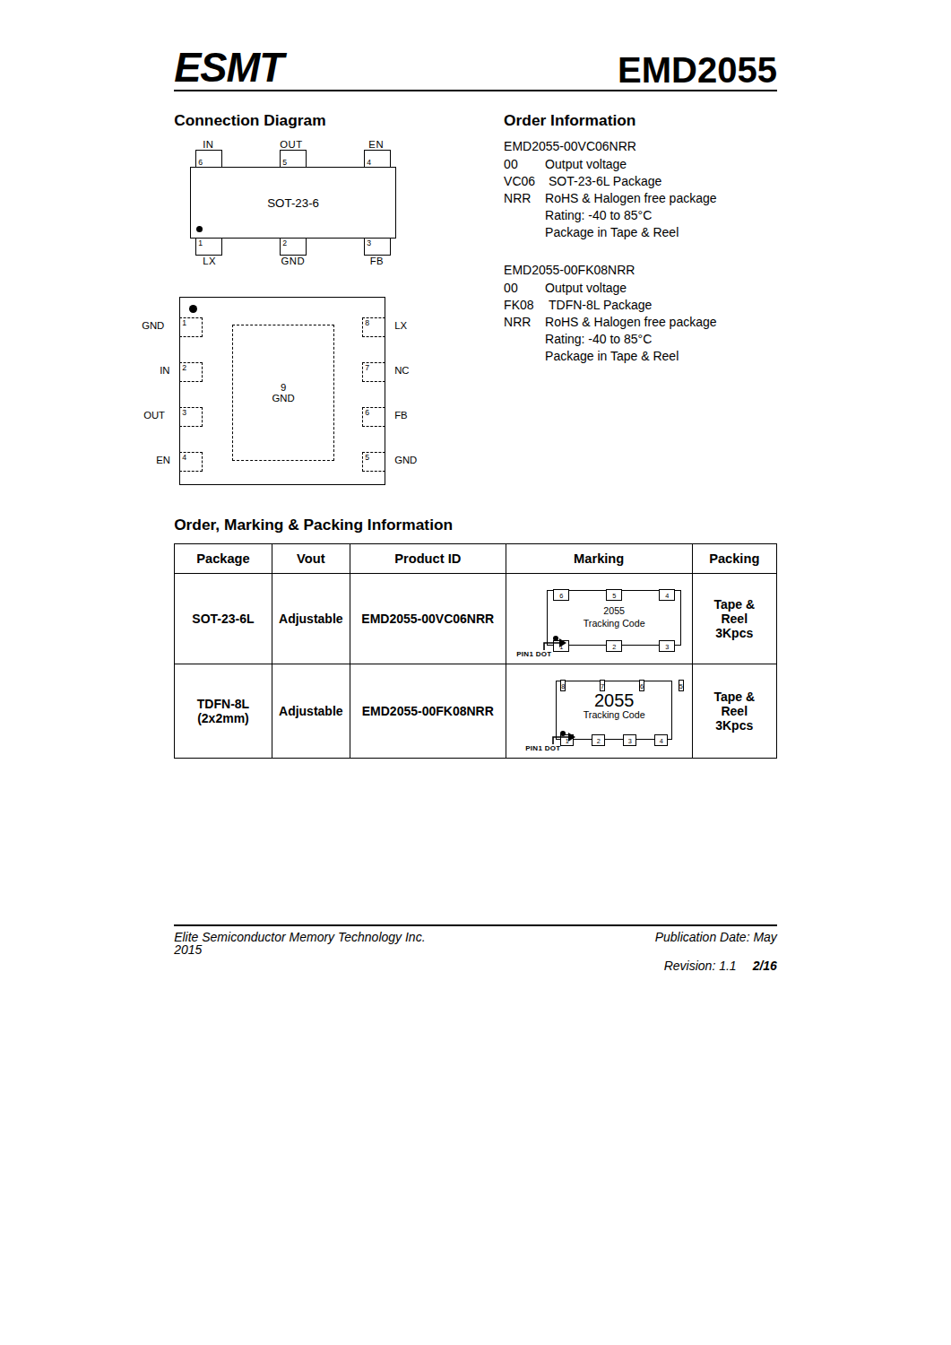ESMT
EMD2055
Connection Diagram
IN OUT EN
6
5
4
SOT-23-6
1
2
3
LX GND FB
9
GND
1
2
3
4
8
7
6
5
GND IN OUT EN LX NC FB GND
Order Information
EMD2055-00VC06NRR
00 Output voltage
VC06 SOT-23-6L Package
NRR RoHS & Halogen free package
Rating: -40 to 85°C
Package in Tape & Reel
EMD2055-00FK08NRR
00 Output voltage
FK08 TDFN-8L Package
NRR RoHS & Halogen free package
Rating: -40 to 85°C
Package in Tape & Reel
Order, Marking & Packing Information
| Package | Vout | Product ID | Marking | Packing |
| --- | --- | --- | --- | --- |
| SOT-23-6L | Adjustable | EMD2055-00VC06NRR | 6 5 4 2055 Tracking Code 1 2 3 PIN1 DOT | Tape & Reel 3Kpcs |
| TDFN-8L (2x2mm) | Adjustable | EMD2055-00FK08NRR | 8 7 6 5 2055 Tracking Code 1 2 3 4 PIN1 DOT | Tape & Reel 3Kpcs |
Elite Semiconductor Memory Technology Inc. Publication Date: May
2015
Revision: 1.12/16